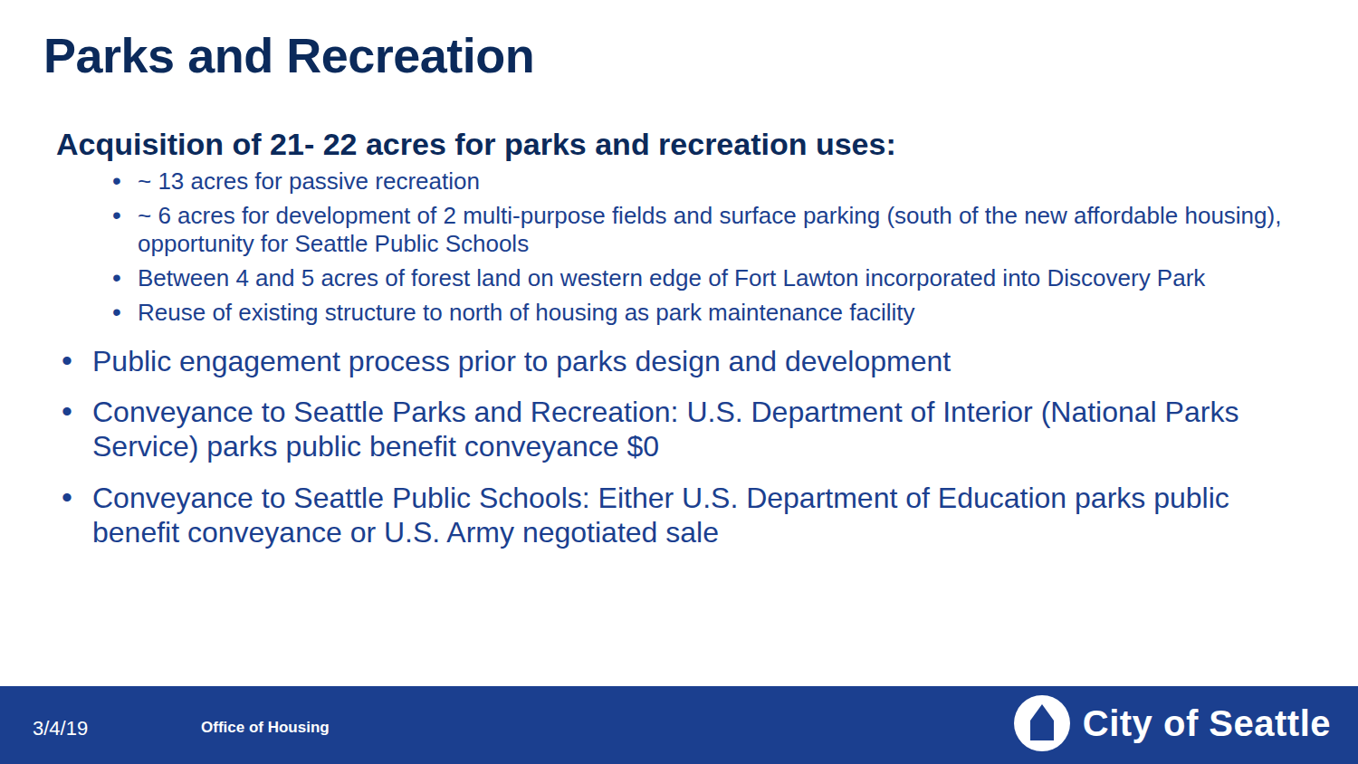Parks and Recreation
Acquisition of 21- 22 acres for parks and recreation uses:
~ 13 acres for passive recreation
~ 6 acres for development of 2 multi-purpose fields and surface parking (south of the new affordable housing), opportunity for Seattle Public Schools
Between 4 and 5 acres of forest land on western edge of Fort Lawton incorporated into Discovery Park
Reuse of existing structure to north of housing as park maintenance facility
Public engagement process prior to parks design and development
Conveyance to Seattle Parks and Recreation: U.S. Department of Interior (National Parks Service) parks public benefit conveyance $0
Conveyance to Seattle Public Schools: Either U.S. Department of Education parks public benefit conveyance or U.S. Army negotiated sale
3/4/19
Office of Housing
City of Seattle